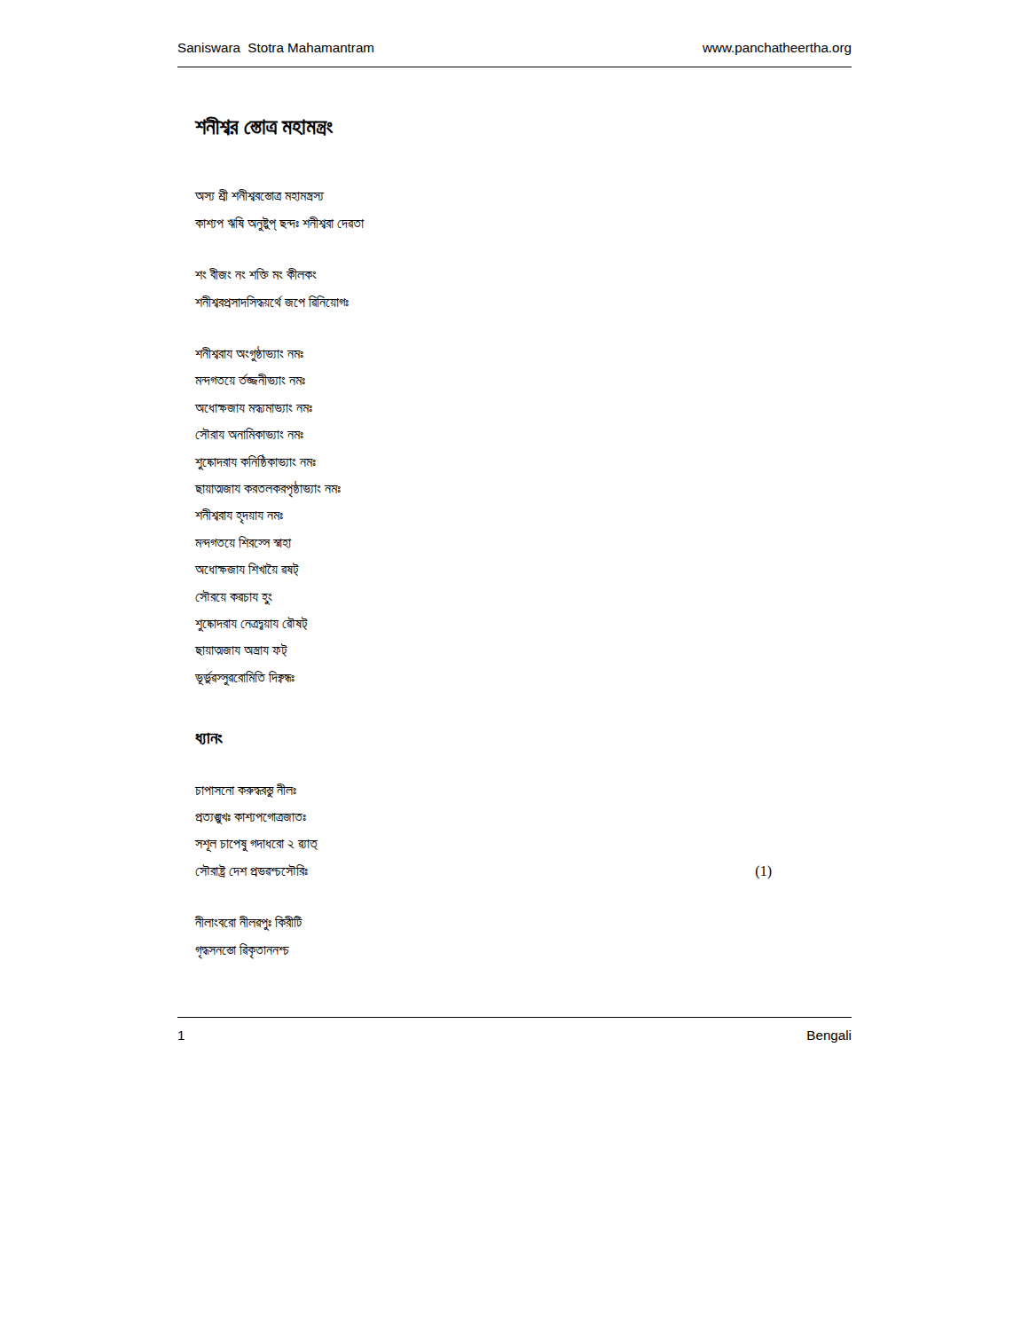Saniswara Stotra Mahamantram www.panchatheertha.org
শনীশ্বর স্তোত্র মহামন্ত্রং
অস্য শ্রী শনীশ্বরস্তোত্র মহামন্ত্রস্য
কাশ্যপ ঋষি অনুষ্টুপ্ ছন্দঃ শনীশ্বরা দেৱতা
শং বীজং নং শক্তি মং কীলকং
শনীশ্বরপ্রসাদসিদ্ধয়র্থে জপে ৱিনিয়োগঃ
শনীশ্বরায অংগুষ্ঠাভ্যাং নমঃ
মন্দগতয়ে র্তজ্জনীভ্যাং নমঃ
অধোক্ষজায মদ্ধ্যমাভ্যাং নমঃ
সৌরায অনামিকাভ্যাং নমঃ
শুষ্কোদরায কনিষ্ঠিকাভ্যাং নমঃ
ছায়াত্মজায করতলকরপৃষ্ঠাভ্যাং নমঃ
শনীশ্বরায হৃদয়ায নমঃ
মন্দগতয়ে শিরস্সে স্ৱাহা
অধোক্ষজায শিখায়ৈ ৱষট্
সৌরয়ে কৱচায হুং
শুষ্কোদরায নেত্রদ্ৱয়ায ৱৌষট্
ছায়াত্মজায অস্ত্রায ফট্
ভূর্ভুৱস্সুৱরোমিতি দিক্বন্ধঃ
ধ্যানং
চাপাসনো করুদ্ধরস্তু নীলঃ
প্রত্যঙ্মুখঃ কাশ্যপগোত্রজাতঃ
সশূল চাপেষু গদাধরো ২ ৱ্যাত্
সৌরাষ্ট্র দেশ প্রভৱশ্চসৌরিঃ (1)
নীলাংবরো নীলৱপুঃ কিরীটি
গৃদ্ধসনস্তো ৱিকৃতাননশ্চ
1 Bengali